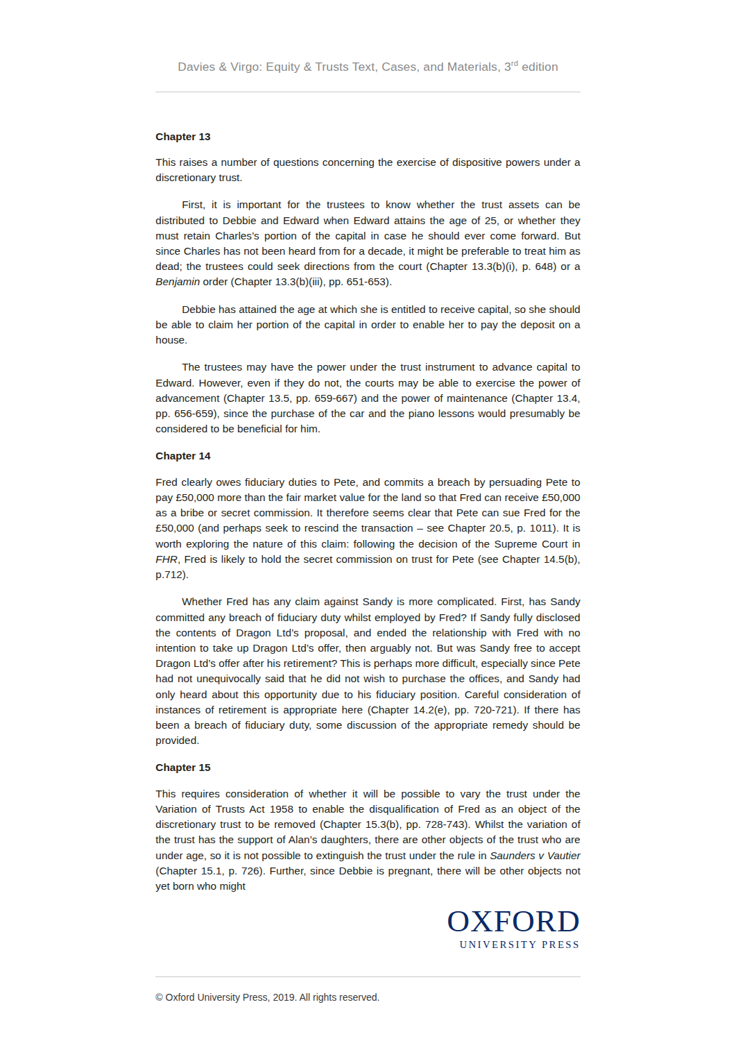Davies & Virgo: Equity & Trusts Text, Cases, and Materials, 3rd edition
Chapter 13
This raises a number of questions concerning the exercise of dispositive powers under a discretionary trust.
First, it is important for the trustees to know whether the trust assets can be distributed to Debbie and Edward when Edward attains the age of 25, or whether they must retain Charles’s portion of the capital in case he should ever come forward. But since Charles has not been heard from for a decade, it might be preferable to treat him as dead; the trustees could seek directions from the court (Chapter 13.3(b)(i), p. 648) or a Benjamin order (Chapter 13.3(b)(iii), pp. 651-653).
Debbie has attained the age at which she is entitled to receive capital, so she should be able to claim her portion of the capital in order to enable her to pay the deposit on a house.
The trustees may have the power under the trust instrument to advance capital to Edward. However, even if they do not, the courts may be able to exercise the power of advancement (Chapter 13.5, pp. 659-667) and the power of maintenance (Chapter 13.4, pp. 656-659), since the purchase of the car and the piano lessons would presumably be considered to be beneficial for him.
Chapter 14
Fred clearly owes fiduciary duties to Pete, and commits a breach by persuading Pete to pay £50,000 more than the fair market value for the land so that Fred can receive £50,000 as a bribe or secret commission. It therefore seems clear that Pete can sue Fred for the £50,000 (and perhaps seek to rescind the transaction – see Chapter 20.5, p. 1011). It is worth exploring the nature of this claim: following the decision of the Supreme Court in FHR, Fred is likely to hold the secret commission on trust for Pete (see Chapter 14.5(b), p.712).
Whether Fred has any claim against Sandy is more complicated. First, has Sandy committed any breach of fiduciary duty whilst employed by Fred? If Sandy fully disclosed the contents of Dragon Ltd’s proposal, and ended the relationship with Fred with no intention to take up Dragon Ltd’s offer, then arguably not. But was Sandy free to accept Dragon Ltd’s offer after his retirement? This is perhaps more difficult, especially since Pete had not unequivocally said that he did not wish to purchase the offices, and Sandy had only heard about this opportunity due to his fiduciary position. Careful consideration of instances of retirement is appropriate here (Chapter 14.2(e), pp. 720-721). If there has been a breach of fiduciary duty, some discussion of the appropriate remedy should be provided.
Chapter 15
This requires consideration of whether it will be possible to vary the trust under the Variation of Trusts Act 1958 to enable the disqualification of Fred as an object of the discretionary trust to be removed (Chapter 15.3(b), pp. 728-743). Whilst the variation of the trust has the support of Alan’s daughters, there are other objects of the trust who are under age, so it is not possible to extinguish the trust under the rule in Saunders v Vautier (Chapter 15.1, p. 726). Further, since Debbie is pregnant, there will be other objects not yet born who might
OXFORD UNIVERSITY PRESS
© Oxford University Press, 2019. All rights reserved.